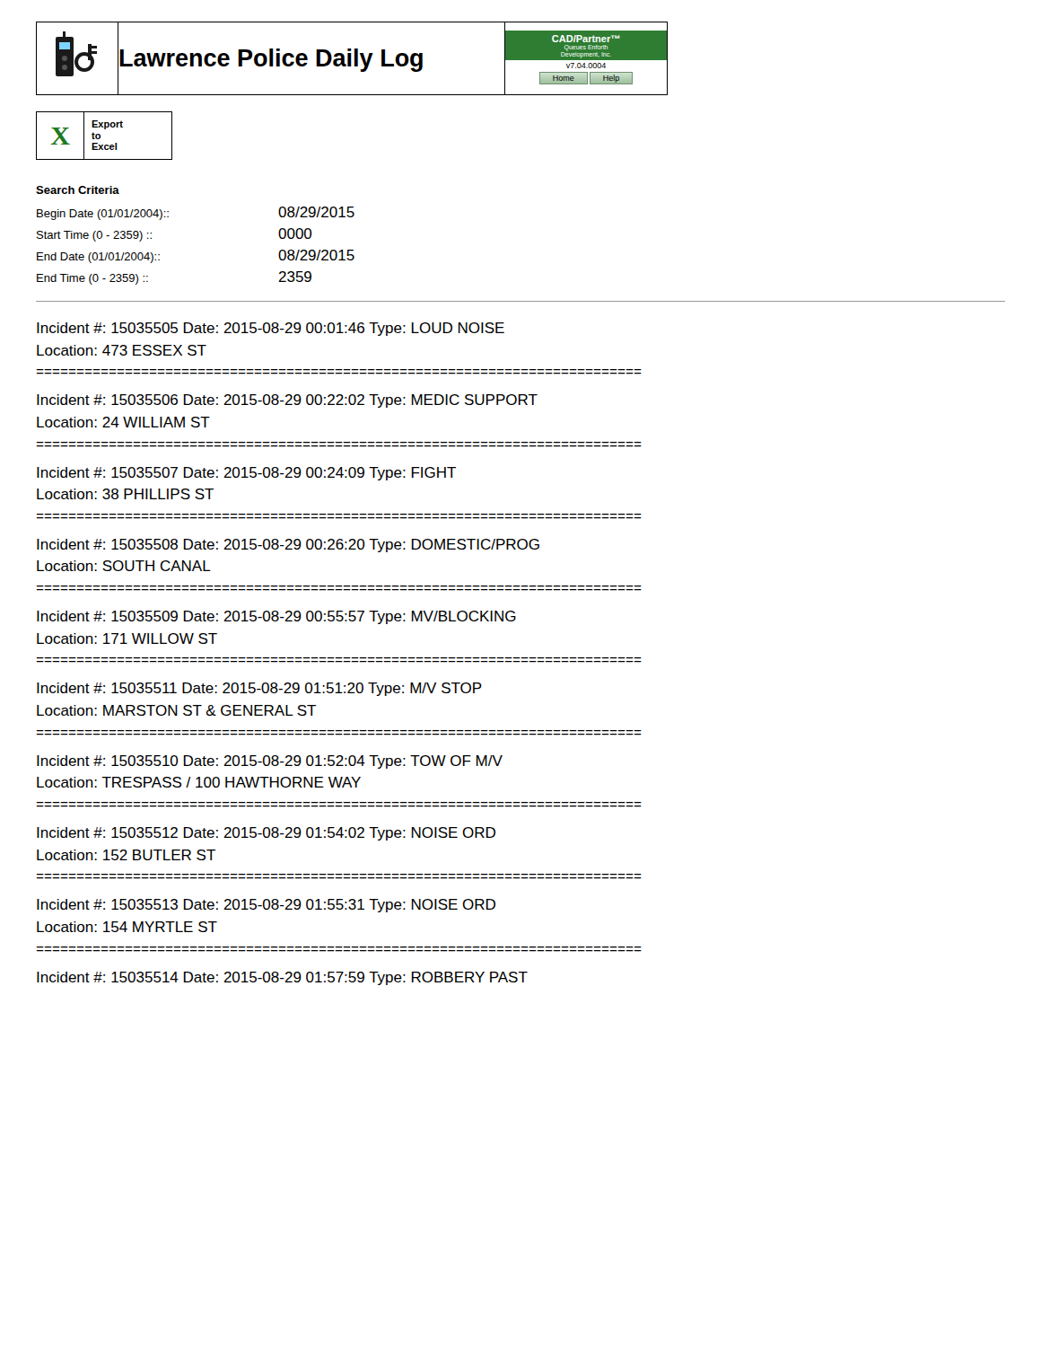| | Lawrence Police Daily Log | CAD/Partner™ Queues Enforth Development, Inc. v7.04.0004 Home Help |
X
Export
to
Excel
Search Criteria
| Begin Date (01/01/2004):: | 08/29/2015 |
| Start Time (0 - 2359) :: | 0000 |
| End Date (01/01/2004):: | 08/29/2015 |
| End Time (0 - 2359) :: | 2359 |
Incident #: 15035505 Date: 2015-08-29 00:01:46 Type: LOUD NOISE
Location: 473 ESSEX ST
===========================================================================
Incident #: 15035506 Date: 2015-08-29 00:22:02 Type: MEDIC SUPPORT
Location: 24 WILLIAM ST
===========================================================================
Incident #: 15035507 Date: 2015-08-29 00:24:09 Type: FIGHT
Location: 38 PHILLIPS ST
===========================================================================
Incident #: 15035508 Date: 2015-08-29 00:26:20 Type: DOMESTIC/PROG
Location: SOUTH CANAL
===========================================================================
Incident #: 15035509 Date: 2015-08-29 00:55:57 Type: MV/BLOCKING
Location: 171 WILLOW ST
===========================================================================
Incident #: 15035511 Date: 2015-08-29 01:51:20 Type: M/V STOP
Location: MARSTON ST & GENERAL ST
===========================================================================
Incident #: 15035510 Date: 2015-08-29 01:52:04 Type: TOW OF M/V
Location: TRESPASS / 100 HAWTHORNE WAY
===========================================================================
Incident #: 15035512 Date: 2015-08-29 01:54:02 Type: NOISE ORD
Location: 152 BUTLER ST
===========================================================================
Incident #: 15035513 Date: 2015-08-29 01:55:31 Type: NOISE ORD
Location: 154 MYRTLE ST
===========================================================================
Incident #: 15035514 Date: 2015-08-29 01:57:59 Type: ROBBERY PAST